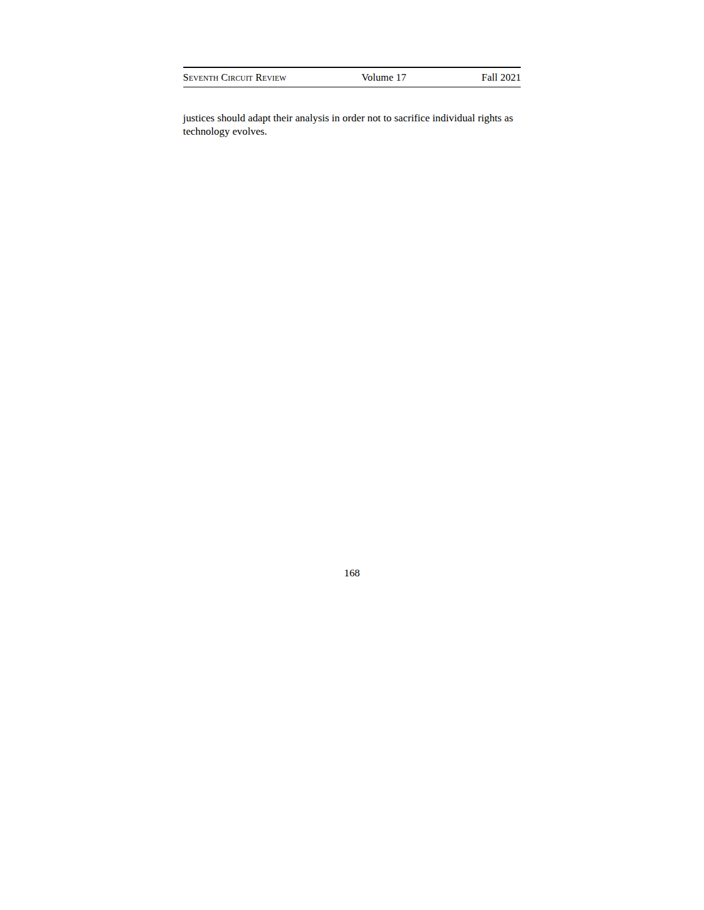Seventh Circuit Review Volume 17 Fall 2021
justices should adapt their analysis in order not to sacrifice individual rights as technology evolves.
168